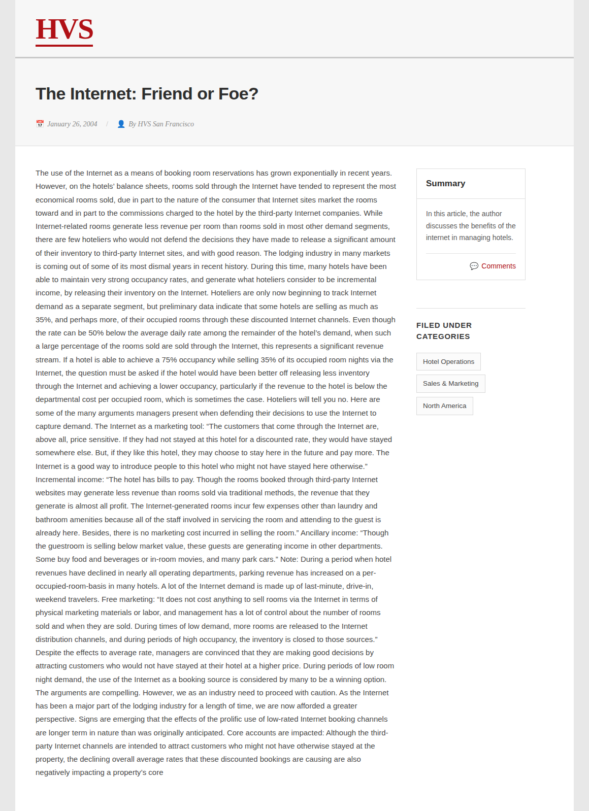HVS
The Internet: Friend or Foe?
📅January 26, 2004 / 👤By HVS San Francisco
The use of the Internet as a means of booking room reservations has grown exponentially in recent years. However, on the hotels’ balance sheets, rooms sold through the Internet have tended to represent the most economical rooms sold, due in part to the nature of the consumer that Internet sites market the rooms toward and in part to the commissions charged to the hotel by the third-party Internet companies. While Internet-related rooms generate less revenue per room than rooms sold in most other demand segments, there are few hoteliers who would not defend the decisions they have made to release a significant amount of their inventory to third-party Internet sites, and with good reason. The lodging industry in many markets is coming out of some of its most dismal years in recent history. During this time, many hotels have been able to maintain very strong occupancy rates, and generate what hoteliers consider to be incremental income, by releasing their inventory on the Internet. Hoteliers are only now beginning to track Internet demand as a separate segment, but preliminary data indicate that some hotels are selling as much as 35%, and perhaps more, of their occupied rooms through these discounted Internet channels. Even though the rate can be 50% below the average daily rate among the remainder of the hotel’s demand, when such a large percentage of the rooms sold are sold through the Internet, this represents a significant revenue stream. If a hotel is able to achieve a 75% occupancy while selling 35% of its occupied room nights via the Internet, the question must be asked if the hotel would have been better off releasing less inventory through the Internet and achieving a lower occupancy, particularly if the revenue to the hotel is below the departmental cost per occupied room, which is sometimes the case. Hoteliers will tell you no. Here are some of the many arguments managers present when defending their decisions to use the Internet to capture demand. The Internet as a marketing tool: “The customers that come through the Internet are, above all, price sensitive. If they had not stayed at this hotel for a discounted rate, they would have stayed somewhere else. But, if they like this hotel, they may choose to stay here in the future and pay more. The Internet is a good way to introduce people to this hotel who might not have stayed here otherwise.” Incremental income: “The hotel has bills to pay. Though the rooms booked through third-party Internet websites may generate less revenue than rooms sold via traditional methods, the revenue that they generate is almost all profit. The Internet-generated rooms incur few expenses other than laundry and bathroom amenities because all of the staff involved in servicing the room and attending to the guest is already here. Besides, there is no marketing cost incurred in selling the room.” Ancillary income: “Though the guestroom is selling below market value, these guests are generating income in other departments. Some buy food and beverages or in-room movies, and many park cars.” Note: During a period when hotel revenues have declined in nearly all operating departments, parking revenue has increased on a per-occupied-room-basis in many hotels. A lot of the Internet demand is made up of last-minute, drive-in, weekend travelers. Free marketing: “It does not cost anything to sell rooms via the Internet in terms of physical marketing materials or labor, and management has a lot of control about the number of rooms sold and when they are sold. During times of low demand, more rooms are released to the Internet distribution channels, and during periods of high occupancy, the inventory is closed to those sources.” Despite the effects to average rate, managers are convinced that they are making good decisions by attracting customers who would not have stayed at their hotel at a higher price. During periods of low room night demand, the use of the Internet as a booking source is considered by many to be a winning option. The arguments are compelling. However, we as an industry need to proceed with caution. As the Internet has been a major part of the lodging industry for a length of time, we are now afforded a greater perspective. Signs are emerging that the effects of the prolific use of low-rated Internet booking channels are longer term in nature than was originally anticipated. Core accounts are impacted: Although the third-party Internet channels are intended to attract customers who might not have otherwise stayed at the property, the declining overall average rates that these discounted bookings are causing are also negatively impacting a property’s core
Summary
In this article, the author discusses the benefits of the internet in managing hotels.
💬Comments
Filed Under Categories
Hotel Operations
Sales & Marketing
North America